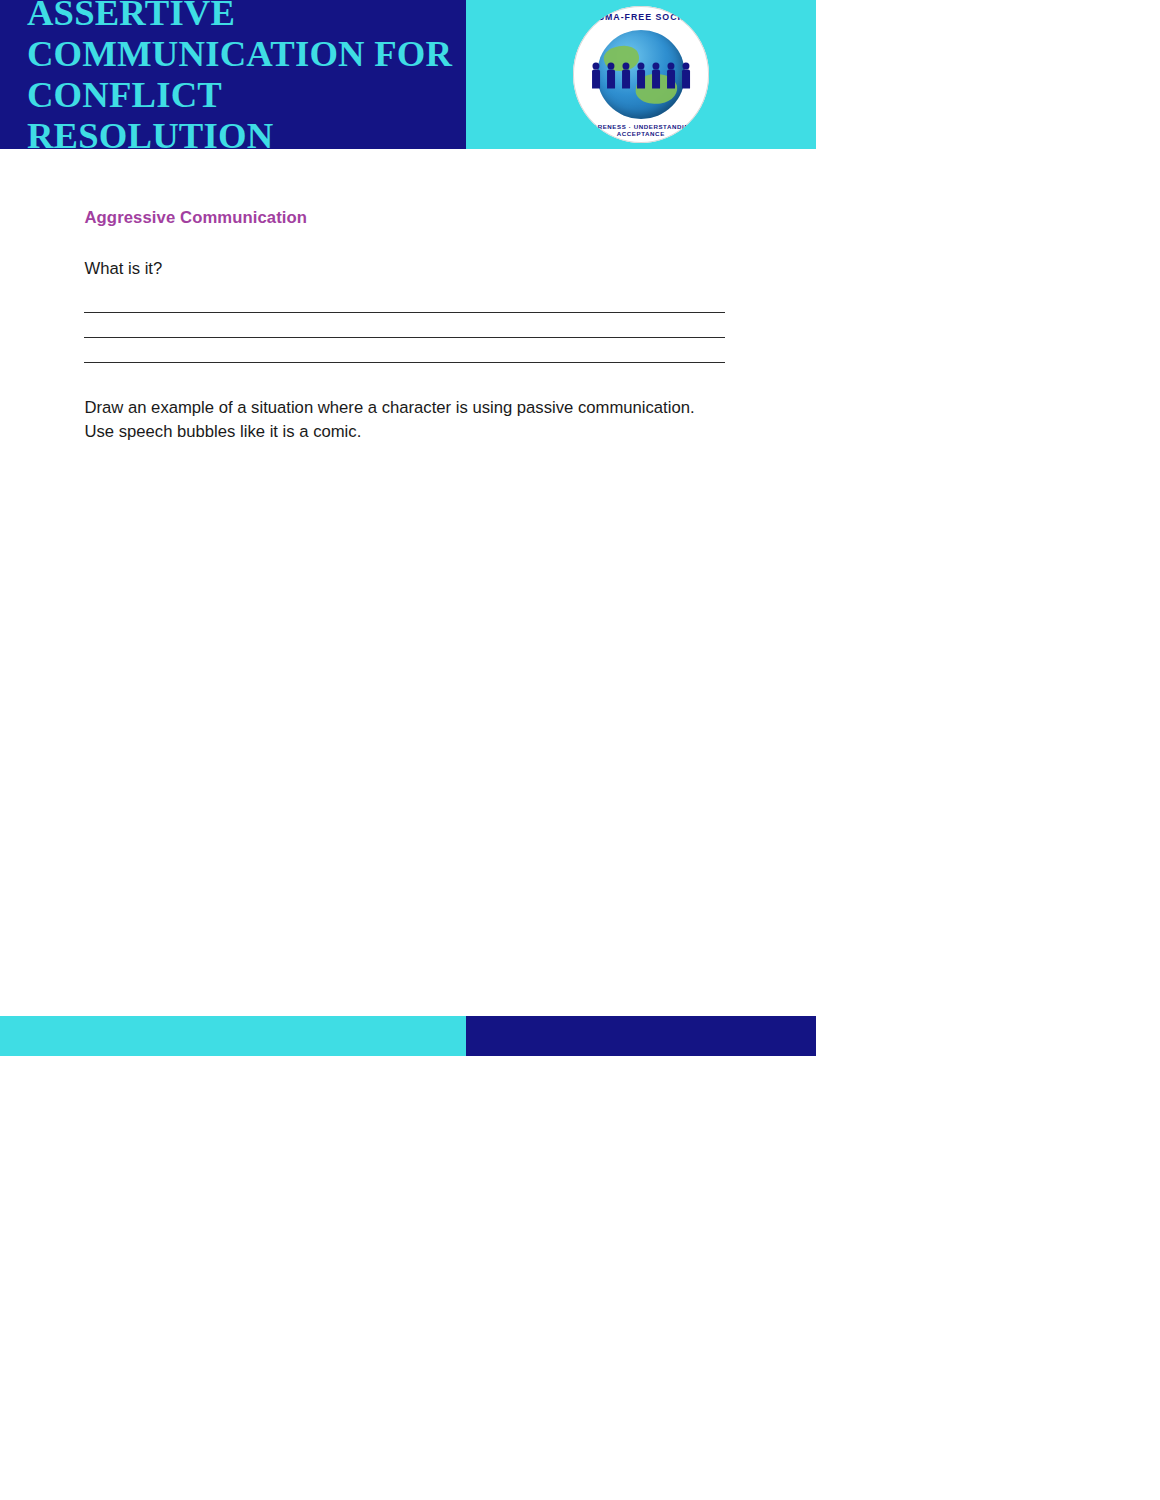Assertive
Communication for
Conflict Resolution
STIGMA-FREE SOCIETY
AWARENESS · UNDERSTANDING · ACCEPTANCE
Aggressive Communication
What is it?
Draw an example of a situation where a character is using passive communication. Use speech bubbles like it is a comic.